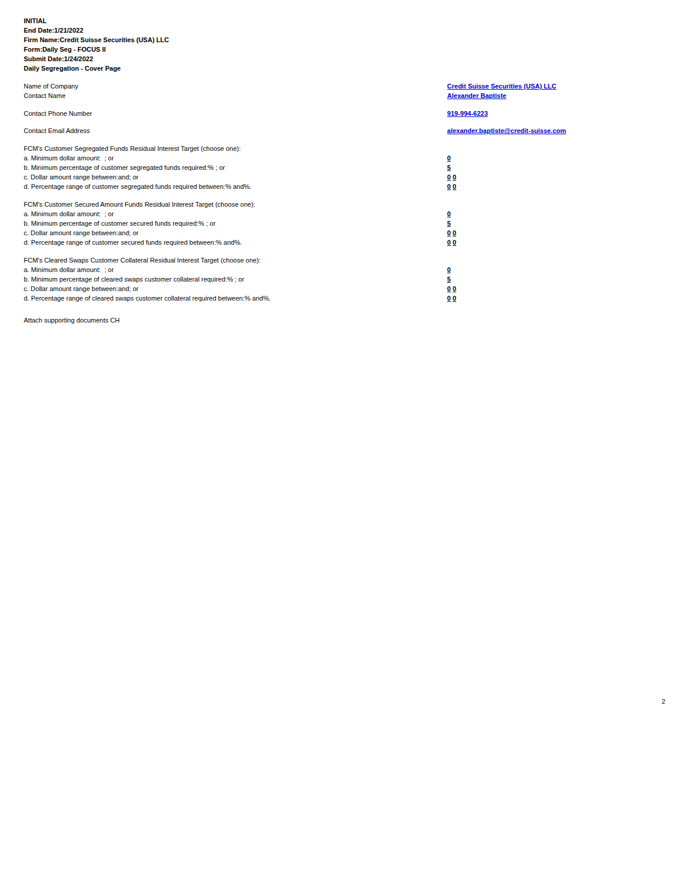INITIAL
End Date:1/21/2022
Firm Name:Credit Suisse Securities (USA) LLC
Form:Daily Seg - FOCUS II
Submit Date:1/24/2022
Daily Segregation - Cover Page
| Name of Company | Credit Suisse Securities (USA) LLC |
| Contact Name | Alexander Baptiste |
| Contact Phone Number | 919-994-6223 |
| Contact Email Address | alexander.baptiste@credit-suisse.com |
| FCM’s Customer Segregated Funds Residual Interest Target (choose one): | |
| a. Minimum dollar amount: ; or | 0 |
| b. Minimum percentage of customer segregated funds required:% ; or | 5 |
| c. Dollar amount range between:and; or | 0 0 |
| d. Percentage range of customer segregated funds required between:% and%. | 0 0 |
| FCM’s Customer Secured Amount Funds Residual Interest Target (choose one): | |
| a. Minimum dollar amount: ; or | 0 |
| b. Minimum percentage of customer secured funds required:% ; or | 5 |
| c. Dollar amount range between:and; or | 0 0 |
| d. Percentage range of customer secured funds required between:% and%. | 0 0 |
| FCM's Cleared Swaps Customer Collateral Residual Interest Target (choose one): | |
| a. Minimum dollar amount: ; or | 0 |
| b. Minimum percentage of cleared swaps customer collateral required:% ; or | 5 |
| c. Dollar amount range between:and; or | 0 0 |
| d. Percentage range of cleared swaps customer collateral required between:% and%. | 0 0 |
Attach supporting documents CH
2